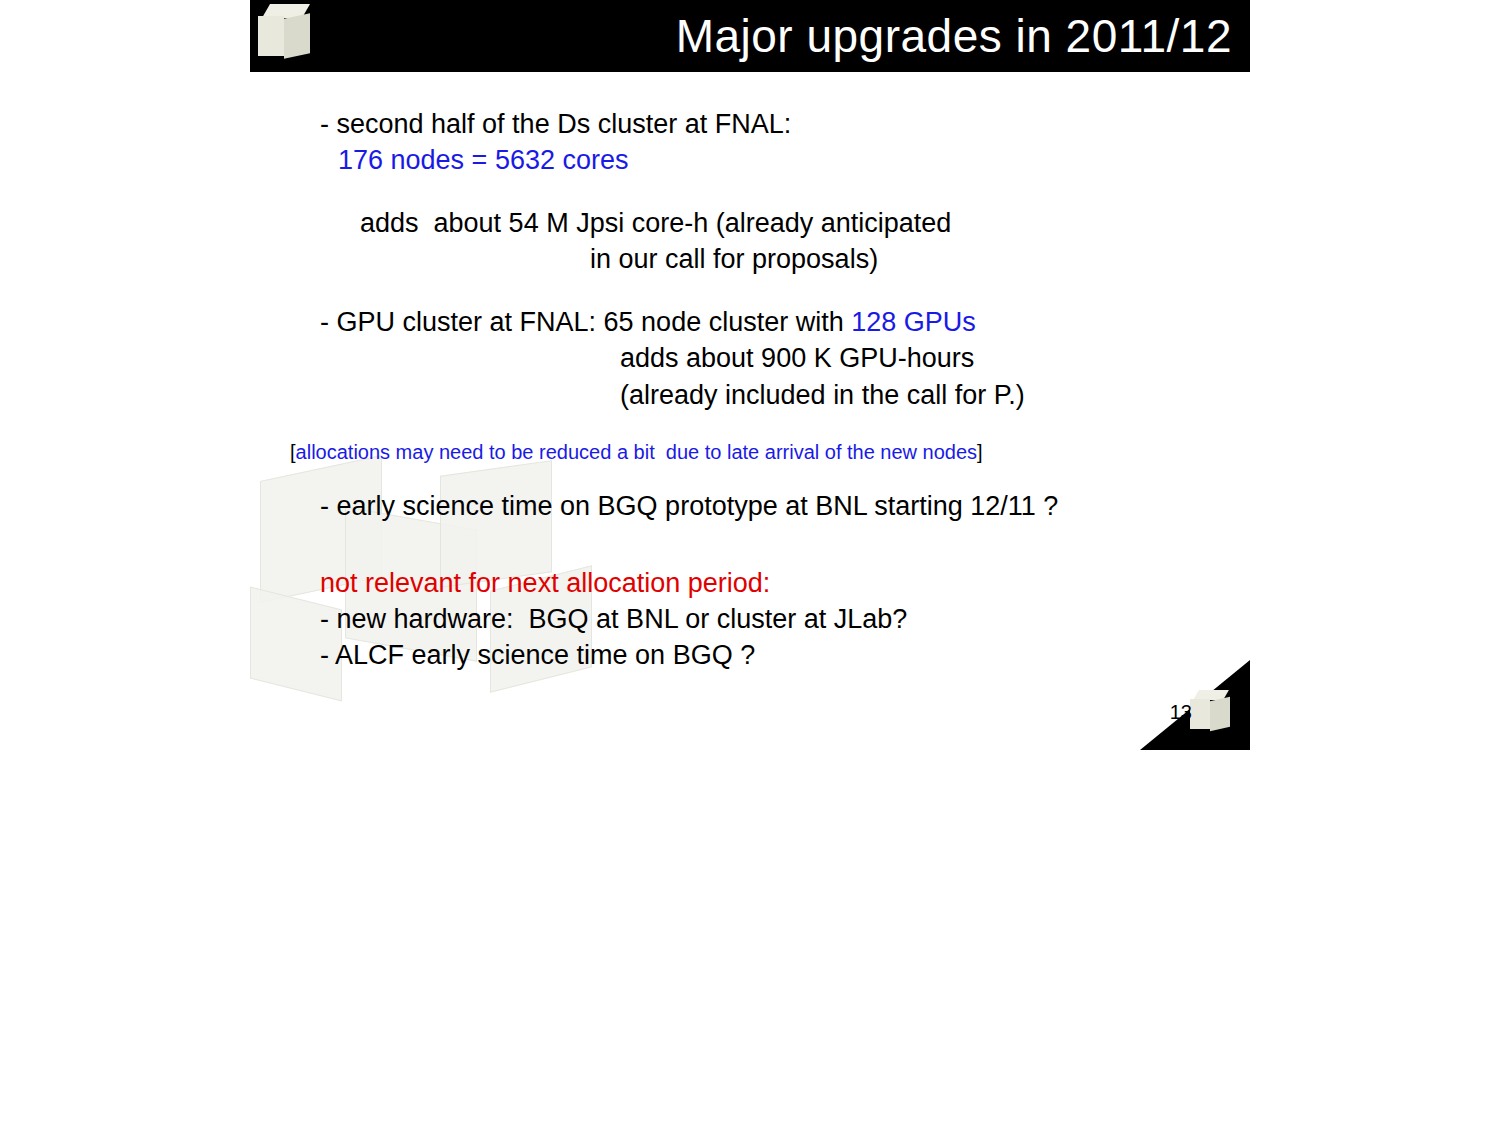Major upgrades in 2011/12
- second half of the Ds cluster at FNAL:
176 nodes = 5632 cores
adds about 54 M Jpsi core-h (already anticipated
in our call for proposals)
- GPU cluster at FNAL: 65 node cluster with 128 GPUs
adds about 900 K GPU-hours
(already included in the call for P.)
[allocations may need to be reduced a bit due to late arrival of the new nodes]
- early science time on BGQ prototype at BNL starting 12/11 ?
not relevant for next allocation period:
- new hardware: BGQ at BNL or cluster at JLab?
- ALCF early science time on BGQ ?
13